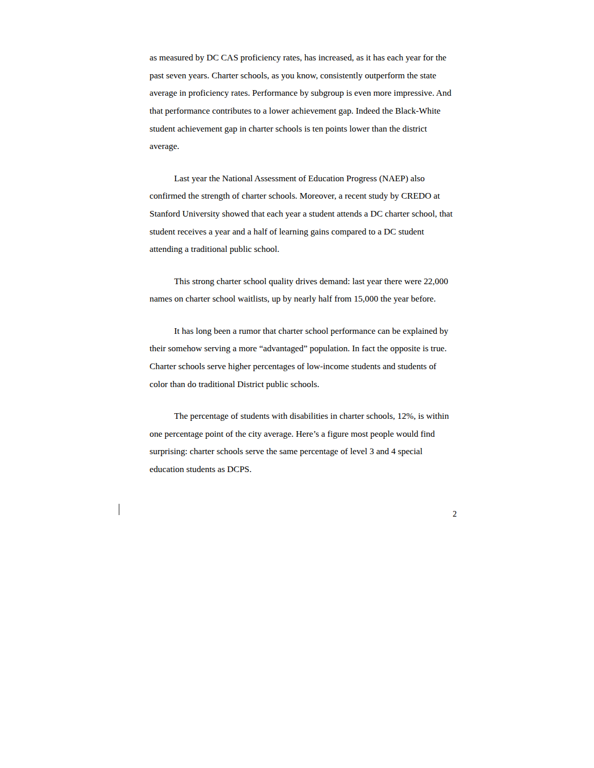as measured by DC CAS proficiency rates, has increased, as it has each year for the past seven years. Charter schools, as you know, consistently outperform the state average in proficiency rates. Performance by subgroup is even more impressive. And that performance contributes to a lower achievement gap. Indeed the Black-White student achievement gap in charter schools is ten points lower than the district average.
Last year the National Assessment of Education Progress (NAEP) also confirmed the strength of charter schools. Moreover, a recent study by CREDO at Stanford University showed that each year a student attends a DC charter school, that student receives a year and a half of learning gains compared to a DC student attending a traditional public school.
This strong charter school quality drives demand: last year there were 22,000 names on charter school waitlists, up by nearly half from 15,000 the year before.
It has long been a rumor that charter school performance can be explained by their somehow serving a more “advantaged” population. In fact the opposite is true. Charter schools serve higher percentages of low-income students and students of color than do traditional District public schools.
The percentage of students with disabilities in charter schools, 12%, is within one percentage point of the city average. Here’s a figure most people would find surprising: charter schools serve the same percentage of level 3 and 4 special education students as DCPS.
2